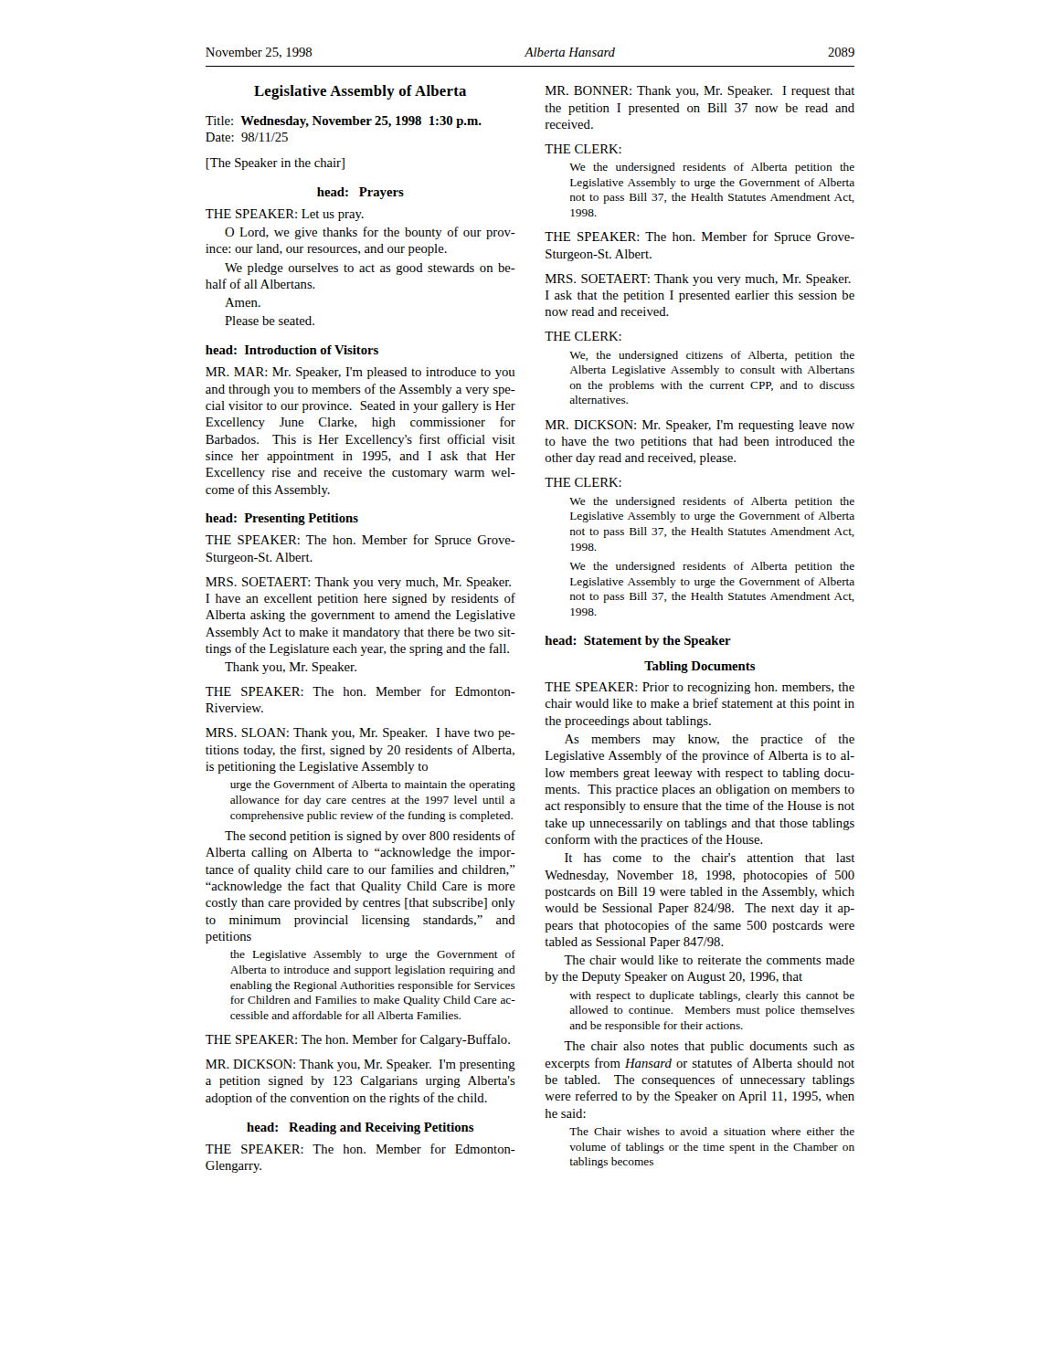November 25, 1998
Alberta Hansard
2089
Legislative Assembly of Alberta
Title: Wednesday, November 25, 1998 1:30 p.m.
Date: 98/11/25
[The Speaker in the chair]
head: Prayers
THE SPEAKER: Let us pray.
O Lord, we give thanks for the bounty of our province: our land, our resources, and our people.
We pledge ourselves to act as good stewards on behalf of all Albertans.
Amen.
Please be seated.
head: Introduction of Visitors
MR. MAR: Mr. Speaker, I'm pleased to introduce to you and through you to members of the Assembly a very special visitor to our province. Seated in your gallery is Her Excellency June Clarke, high commissioner for Barbados. This is Her Excellency's first official visit since her appointment in 1995, and I ask that Her Excellency rise and receive the customary warm welcome of this Assembly.
head: Presenting Petitions
THE SPEAKER: The hon. Member for Spruce Grove-Sturgeon-St. Albert.
MRS. SOETAERT: Thank you very much, Mr. Speaker. I have an excellent petition here signed by residents of Alberta asking the government to amend the Legislative Assembly Act to make it mandatory that there be two sittings of the Legislature each year, the spring and the fall.
Thank you, Mr. Speaker.
THE SPEAKER: The hon. Member for Edmonton-Riverview.
MRS. SLOAN: Thank you, Mr. Speaker. I have two petitions today, the first, signed by 20 residents of Alberta, is petitioning the Legislative Assembly to
urge the Government of Alberta to maintain the operating allowance for day care centres at the 1997 level until a comprehensive public review of the funding is completed.
The second petition is signed by over 800 residents of Alberta calling on Alberta to “acknowledge the importance of quality child care to our families and children,” “acknowledge the fact that Quality Child Care is more costly than care provided by centres [that subscribe] only to minimum provincial licensing standards,” and petitions
the Legislative Assembly to urge the Government of Alberta to introduce and support legislation requiring and enabling the Regional Authorities responsible for Services for Children and Families to make Quality Child Care accessible and affordable for all Alberta Families.
THE SPEAKER: The hon. Member for Calgary-Buffalo.
MR. DICKSON: Thank you, Mr. Speaker. I'm presenting a petition signed by 123 Calgarians urging Alberta's adoption of the convention on the rights of the child.
head: Reading and Receiving Petitions
THE SPEAKER: The hon. Member for Edmonton-Glengarry.
MR. BONNER: Thank you, Mr. Speaker. I request that the petition I presented on Bill 37 now be read and received.
THE CLERK:
We the undersigned residents of Alberta petition the Legislative Assembly to urge the Government of Alberta not to pass Bill 37, the Health Statutes Amendment Act, 1998.
THE SPEAKER: The hon. Member for Spruce Grove-Sturgeon-St. Albert.
MRS. SOETAERT: Thank you very much, Mr. Speaker. I ask that the petition I presented earlier this session be now read and received.
THE CLERK:
We, the undersigned citizens of Alberta, petition the Alberta Legislative Assembly to consult with Albertans on the problems with the current CPP, and to discuss alternatives.
MR. DICKSON: Mr. Speaker, I'm requesting leave now to have the two petitions that had been introduced the other day read and received, please.
THE CLERK:
We the undersigned residents of Alberta petition the Legislative Assembly to urge the Government of Alberta not to pass Bill 37, the Health Statutes Amendment Act, 1998.
We the undersigned residents of Alberta petition the Legislative Assembly to urge the Government of Alberta not to pass Bill 37, the Health Statutes Amendment Act, 1998.
head: Statement by the Speaker
Tabling Documents
THE SPEAKER: Prior to recognizing hon. members, the chair would like to make a brief statement at this point in the proceedings about tablings.
As members may know, the practice of the Legislative Assembly of the province of Alberta is to allow members great leeway with respect to tabling documents. This practice places an obligation on members to act responsibly to ensure that the time of the House is not take up unnecessarily on tablings and that those tablings conform with the practices of the House.
It has come to the chair's attention that last Wednesday, November 18, 1998, photocopies of 500 postcards on Bill 19 were tabled in the Assembly, which would be Sessional Paper 824/98. The next day it appears that photocopies of the same 500 postcards were tabled as Sessional Paper 847/98.
The chair would like to reiterate the comments made by the Deputy Speaker on August 20, 1996, that
with respect to duplicate tablings, clearly this cannot be allowed to continue. Members must police themselves and be responsible for their actions.
The chair also notes that public documents such as excerpts from Hansard or statutes of Alberta should not be tabled. The consequences of unnecessary tablings were referred to by the Speaker on April 11, 1995, when he said:
The Chair wishes to avoid a situation where either the volume of tablings or the time spent in the Chamber on tablings becomes